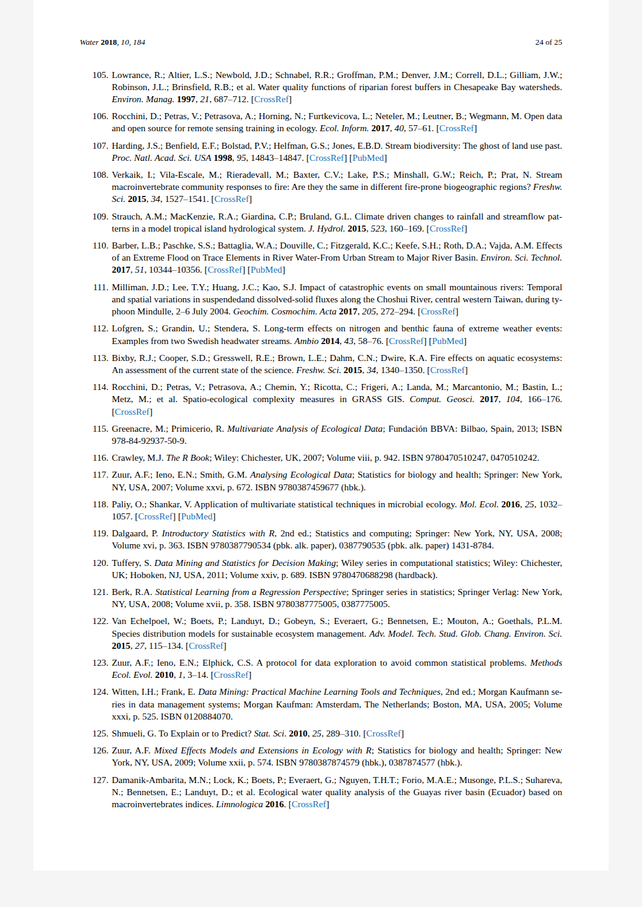Water 2018, 10, 184
24 of 25
105. Lowrance, R.; Altier, L.S.; Newbold, J.D.; Schnabel, R.R.; Groffman, P.M.; Denver, J.M.; Correll, D.L.; Gilliam, J.W.; Robinson, J.L.; Brinsfield, R.B.; et al. Water quality functions of riparian forest buffers in Chesapeake Bay watersheds. Environ. Manag. 1997, 21, 687–712. [CrossRef]
106. Rocchini, D.; Petras, V.; Petrasova, A.; Horning, N.; Furtkevicova, L.; Neteler, M.; Leutner, B.; Wegmann, M. Open data and open source for remote sensing training in ecology. Ecol. Inform. 2017, 40, 57–61. [CrossRef]
107. Harding, J.S.; Benfield, E.F.; Bolstad, P.V.; Helfman, G.S.; Jones, E.B.D. Stream biodiversity: The ghost of land use past. Proc. Natl. Acad. Sci. USA 1998, 95, 14843–14847. [CrossRef] [PubMed]
108. Verkaik, I.; Vila-Escale, M.; Rieradevall, M.; Baxter, C.V.; Lake, P.S.; Minshall, G.W.; Reich, P.; Prat, N. Stream macroinvertebrate community responses to fire: Are they the same in different fire-prone biogeographic regions? Freshw. Sci. 2015, 34, 1527–1541. [CrossRef]
109. Strauch, A.M.; MacKenzie, R.A.; Giardina, C.P.; Bruland, G.L. Climate driven changes to rainfall and streamflow patterns in a model tropical island hydrological system. J. Hydrol. 2015, 523, 160–169. [CrossRef]
110. Barber, L.B.; Paschke, S.S.; Battaglia, W.A.; Douville, C.; Fitzgerald, K.C.; Keefe, S.H.; Roth, D.A.; Vajda, A.M. Effects of an Extreme Flood on Trace Elements in River Water-From Urban Stream to Major River Basin. Environ. Sci. Technol. 2017, 51, 10344–10356. [CrossRef] [PubMed]
111. Milliman, J.D.; Lee, T.Y.; Huang, J.C.; Kao, S.J. Impact of catastrophic events on small mountainous rivers: Temporal and spatial variations in suspendedand dissolved-solid fluxes along the Choshui River, central western Taiwan, during typhoon Mindulle, 2–6 July 2004. Geochim. Cosmochim. Acta 2017, 205, 272–294. [CrossRef]
112. Lofgren, S.; Grandin, U.; Stendera, S. Long-term effects on nitrogen and benthic fauna of extreme weather events: Examples from two Swedish headwater streams. Ambio 2014, 43, 58–76. [CrossRef] [PubMed]
113. Bixby, R.J.; Cooper, S.D.; Gresswell, R.E.; Brown, L.E.; Dahm, C.N.; Dwire, K.A. Fire effects on aquatic ecosystems: An assessment of the current state of the science. Freshw. Sci. 2015, 34, 1340–1350. [CrossRef]
114. Rocchini, D.; Petras, V.; Petrasova, A.; Chemin, Y.; Ricotta, C.; Frigeri, A.; Landa, M.; Marcantonio, M.; Bastin, L.; Metz, M.; et al. Spatio-ecological complexity measures in GRASS GIS. Comput. Geosci. 2017, 104, 166–176. [CrossRef]
115. Greenacre, M.; Primicerio, R. Multivariate Analysis of Ecological Data; Fundación BBVA: Bilbao, Spain, 2013; ISBN 978-84-92937-50-9.
116. Crawley, M.J. The R Book; Wiley: Chichester, UK, 2007; Volume viii, p. 942. ISBN 9780470510247, 0470510242.
117. Zuur, A.F.; Ieno, E.N.; Smith, G.M. Analysing Ecological Data; Statistics for biology and health; Springer: New York, NY, USA, 2007; Volume xxvi, p. 672. ISBN 9780387459677 (hbk.).
118. Paliy, O.; Shankar, V. Application of multivariate statistical techniques in microbial ecology. Mol. Ecol. 2016, 25, 1032–1057. [CrossRef] [PubMed]
119. Dalgaard, P. Introductory Statistics with R, 2nd ed.; Statistics and computing; Springer: New York, NY, USA, 2008; Volume xvi, p. 363. ISBN 9780387790534 (pbk. alk. paper), 0387790535 (pbk. alk. paper) 1431-8784.
120. Tuffery, S. Data Mining and Statistics for Decision Making; Wiley series in computational statistics; Wiley: Chichester, UK; Hoboken, NJ, USA, 2011; Volume xxiv, p. 689. ISBN 9780470688298 (hardback).
121. Berk, R.A. Statistical Learning from a Regression Perspective; Springer series in statistics; Springer Verlag: New York, NY, USA, 2008; Volume xvii, p. 358. ISBN 9780387775005, 0387775005.
122. Van Echelpoel, W.; Boets, P.; Landuyt, D.; Gobeyn, S.; Everaert, G.; Bennetsen, E.; Mouton, A.; Goethals, P.L.M. Species distribution models for sustainable ecosystem management. Adv. Model. Tech. Stud. Glob. Chang. Environ. Sci. 2015, 27, 115–134. [CrossRef]
123. Zuur, A.F.; Ieno, E.N.; Elphick, C.S. A protocol for data exploration to avoid common statistical problems. Methods Ecol. Evol. 2010, 1, 3–14. [CrossRef]
124. Witten, I.H.; Frank, E. Data Mining: Practical Machine Learning Tools and Techniques, 2nd ed.; Morgan Kaufmann series in data management systems; Morgan Kaufman: Amsterdam, The Netherlands; Boston, MA, USA, 2005; Volume xxxi, p. 525. ISBN 0120884070.
125. Shmueli, G. To Explain or to Predict? Stat. Sci. 2010, 25, 289–310. [CrossRef]
126. Zuur, A.F. Mixed Effects Models and Extensions in Ecology with R; Statistics for biology and health; Springer: New York, NY, USA, 2009; Volume xxii, p. 574. ISBN 9780387874579 (hbk.), 0387874577 (hbk.).
127. Damanik-Ambarita, M.N.; Lock, K.; Boets, P.; Everaert, G.; Nguyen, T.H.T.; Forio, M.A.E.; Musonge, P.L.S.; Suhareva, N.; Bennetsen, E.; Landuyt, D.; et al. Ecological water quality analysis of the Guayas river basin (Ecuador) based on macroinvertebrates indices. Limnologica 2016. [CrossRef]